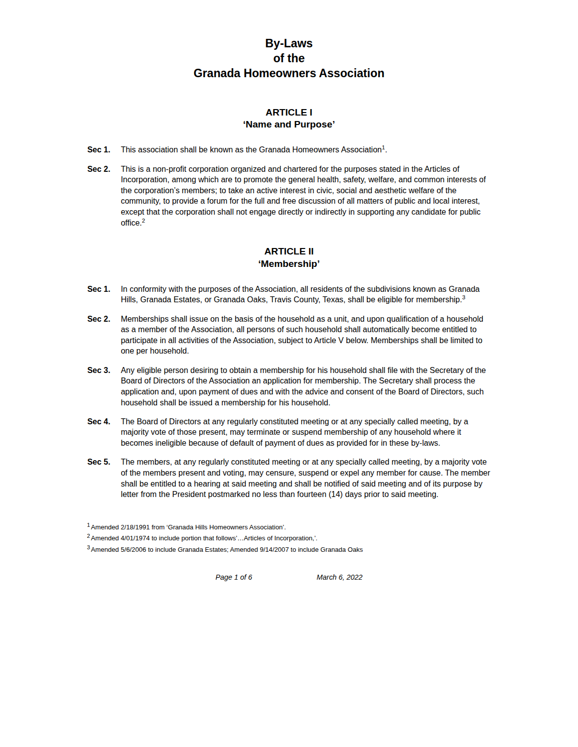By-Laws
of the
Granada Homeowners Association
ARTICLE I‘Name and Purpose’
Sec 1.
This association shall be known as the Granada Homeowners Association1.
Sec 2.
This is a non-profit corporation organized and chartered for the purposes stated in the Articles of Incorporation, among which are to promote the general health, safety, welfare, and common interests of the corporation’s members; to take an active interest in civic, social and aesthetic welfare of the community, to provide a forum for the full and free discussion of all matters of public and local interest, except that the corporation shall not engage directly or indirectly in supporting any candidate for public office.2
ARTICLE II‘Membership’
Sec 1.
In conformity with the purposes of the Association, all residents of the subdivisions known as Granada Hills, Granada Estates, or Granada Oaks, Travis County, Texas, shall be eligible for membership.3
Sec 2.
Memberships shall issue on the basis of the household as a unit, and upon qualification of a household as a member of the Association, all persons of such household shall automatically become entitled to participate in all activities of the Association, subject to Article V below. Memberships shall be limited to one per household.
Sec 3.
Any eligible person desiring to obtain a membership for his household shall file with the Secretary of the Board of Directors of the Association an application for membership. The Secretary shall process the application and, upon payment of dues and with the advice and consent of the Board of Directors, such household shall be issued a membership for his household.
Sec 4.
The Board of Directors at any regularly constituted meeting or at any specially called meeting, by a majority vote of those present, may terminate or suspend membership of any household where it becomes ineligible because of default of payment of dues as provided for in these by-laws.
Sec 5.
The members, at any regularly constituted meeting or at any specially called meeting, by a majority vote of the members present and voting, may censure, suspend or expel any member for cause. The member shall be entitled to a hearing at said meeting and shall be notified of said meeting and of its purpose by letter from the President postmarked no less than fourteen (14) days prior to said meeting.
1 Amended 2/18/1991 from ‘Granada Hills Homeowners Association’.
2 Amended 4/01/1974 to include portion that follows’…Articles of Incorporation,’.
3 Amended 5/6/2006 to include Granada Estates; Amended 9/14/2007 to include Granada Oaks
Page 1 of 6 March 6, 2022